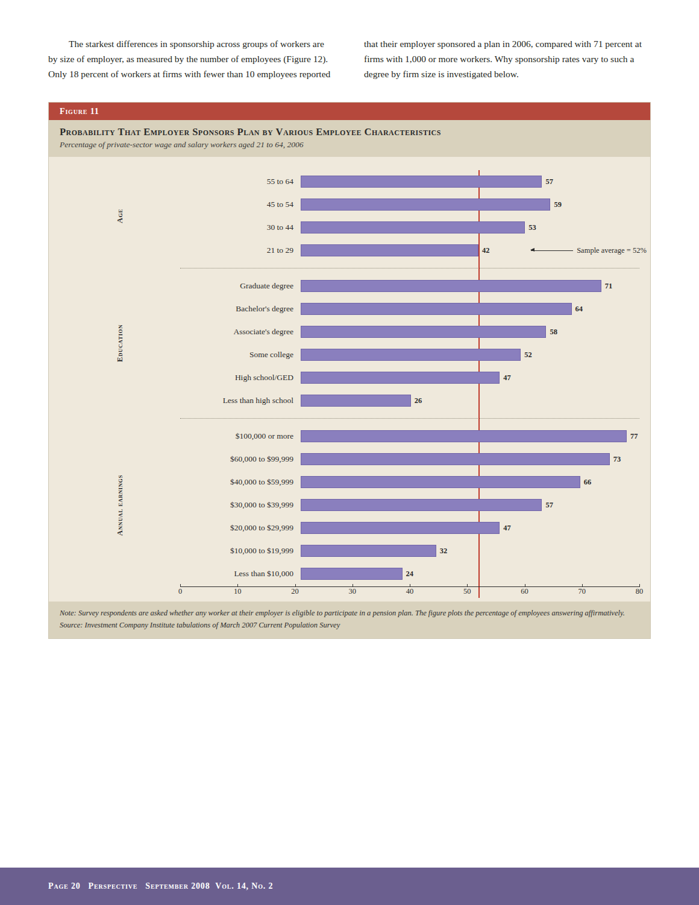The starkest differences in sponsorship across groups of workers are by size of employer, as measured by the number of employees (Figure 12). Only 18 percent of workers at firms with fewer than 10 employees reported
that their employer sponsored a plan in 2006, compared with 71 percent at firms with 1,000 or more workers. Why sponsorship rates vary to such a degree by firm size is investigated below.
Figure 11
Probability That Employer Sponsors Plan by Various Employee Characteristics
Percentage of private-sector wage and salary workers aged 21 to 64, 2006
Age
55 to 64
57
45 to 54
59
30 to 44
53
21 to 29
42
Sample average = 52%
Education
Graduate degree
71
Bachelor's degree
64
Associate's degree
58
Some college
52
High school/GED
47
Less than high school
26
Annual earnings
$100,000 or more
77
$60,000 to $99,999
73
$40,000 to $59,999
66
$30,000 to $39,999
57
$20,000 to $29,999
47
$10,000 to $19,999
32
Less than $10,000
24
0 10 20 30 40 50 60 70 80
Note: Survey respondents are asked whether any worker at their employer is eligible to participate in a pension plan. The figure plots the percentage of employees answering affirmatively.
Source: Investment Company Institute tabulations of March 2007 Current Population Survey
Page 20 Perspective September 2008 Vol. 14, No. 2